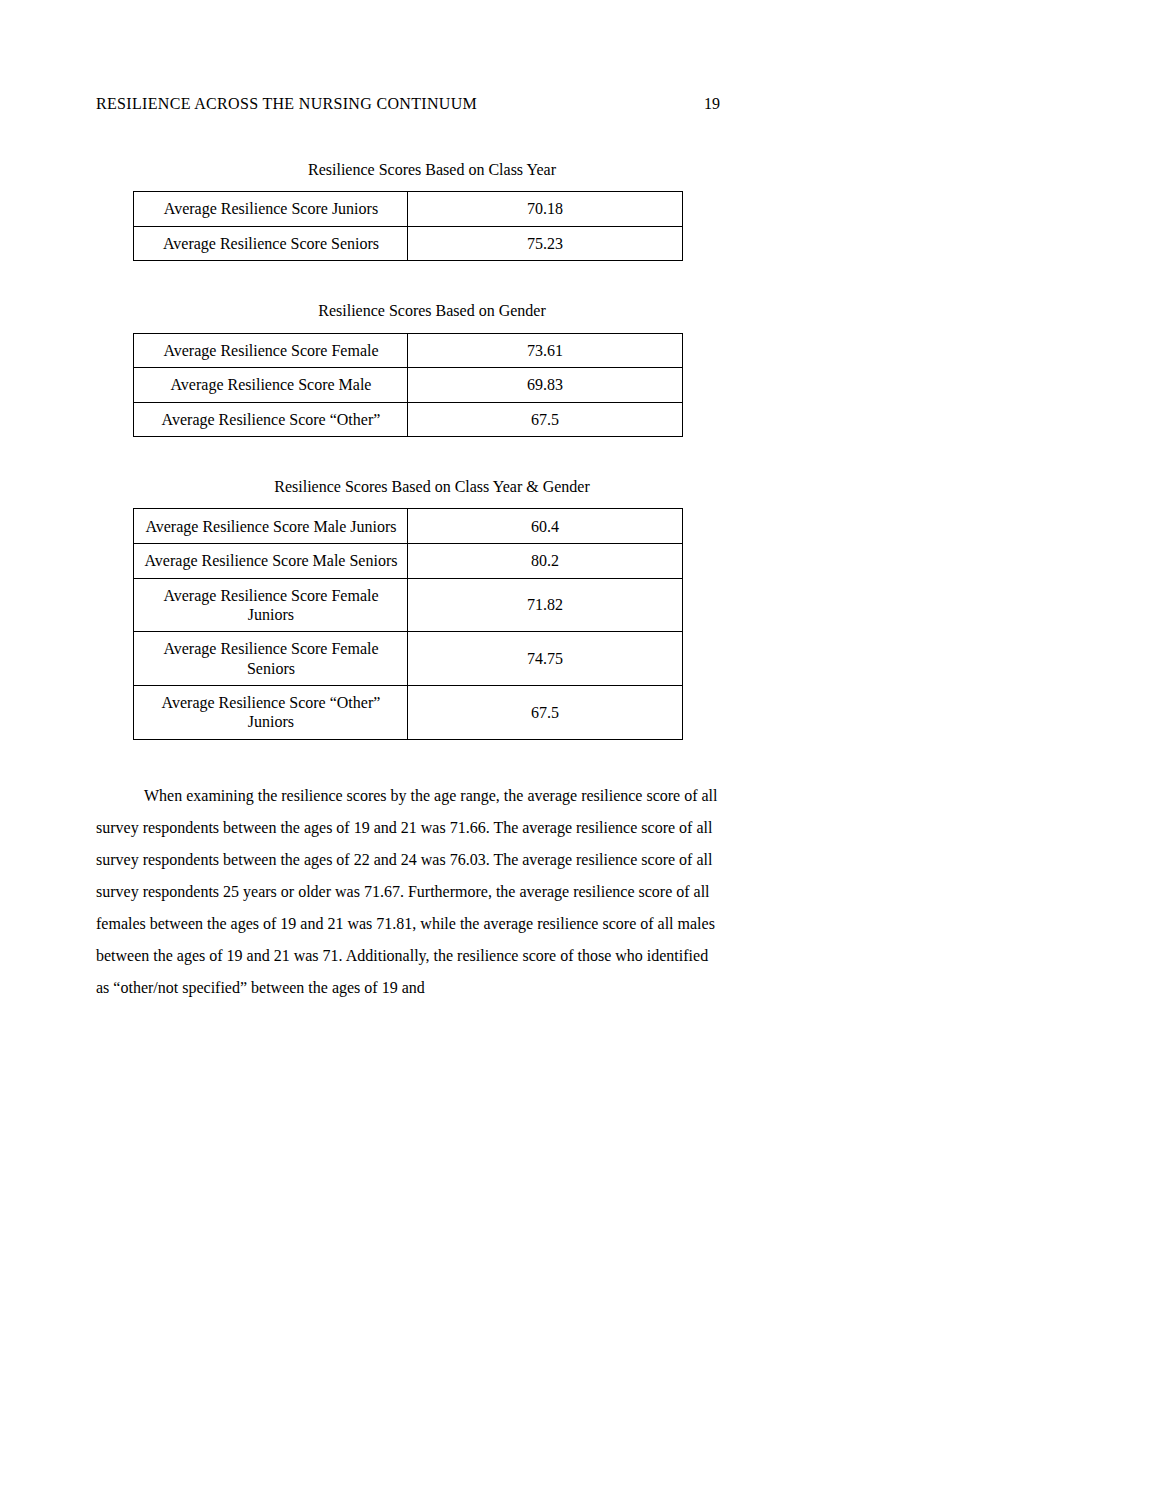Resilience Across the Nursing Continuum 19
Resilience Scores Based on Class Year
| Average Resilience Score Juniors | 70.18 |
| Average Resilience Score Seniors | 75.23 |
Resilience Scores Based on Gender
| Average Resilience Score Female | 73.61 |
| Average Resilience Score Male | 69.83 |
| Average Resilience Score “Other” | 67.5 |
Resilience Scores Based on Class Year & Gender
| Average Resilience Score Male Juniors | 60.4 |
| Average Resilience Score Male Seniors | 80.2 |
| Average Resilience Score Female Juniors | 71.82 |
| Average Resilience Score Female Seniors | 74.75 |
| Average Resilience Score “Other” Juniors | 67.5 |
When examining the resilience scores by the age range, the average resilience score of all survey respondents between the ages of 19 and 21 was 71.66. The average resilience score of all survey respondents between the ages of 22 and 24 was 76.03. The average resilience score of all survey respondents 25 years or older was 71.67. Furthermore, the average resilience score of all females between the ages of 19 and 21 was 71.81, while the average resilience score of all males between the ages of 19 and 21 was 71. Additionally, the resilience score of those who identified as “other/not specified” between the ages of 19 and